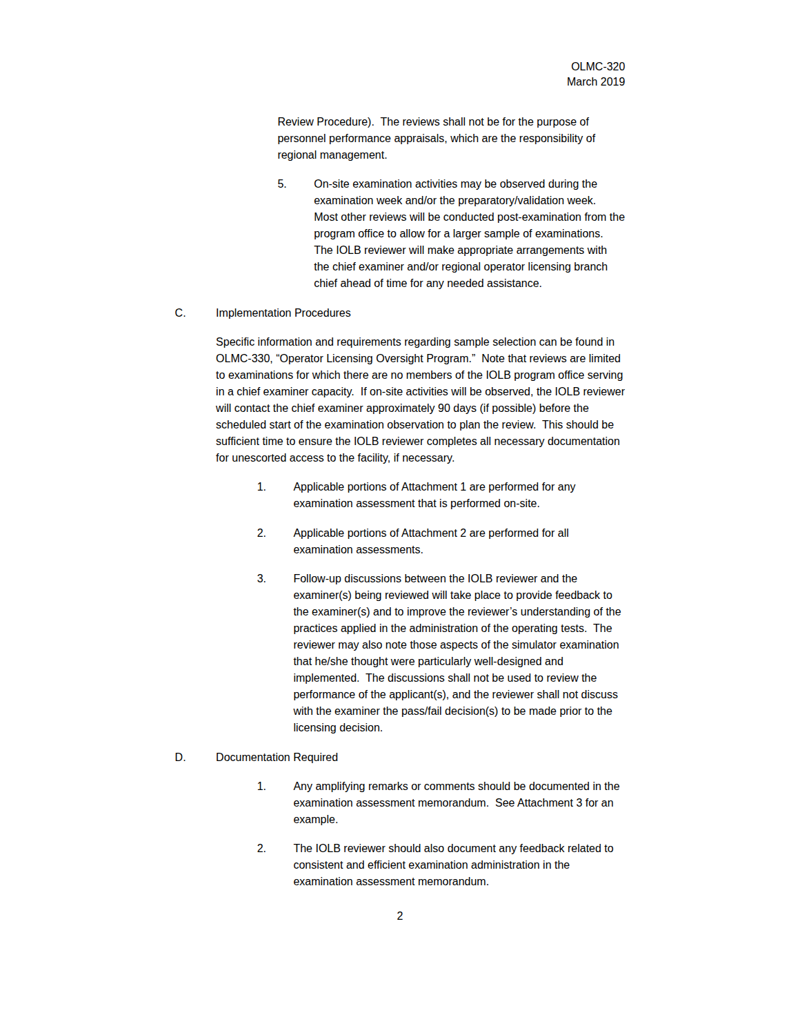OLMC-320
March 2019
Review Procedure). The reviews shall not be for the purpose of personnel performance appraisals, which are the responsibility of regional management.
5.
On-site examination activities may be observed during the examination week and/or the preparatory/validation week. Most other reviews will be conducted post-examination from the program office to allow for a larger sample of examinations. The IOLB reviewer will make appropriate arrangements with the chief examiner and/or regional operator licensing branch chief ahead of time for any needed assistance.
C.
Implementation Procedures
Specific information and requirements regarding sample selection can be found in OLMC-330, “Operator Licensing Oversight Program.” Note that reviews are limited to examinations for which there are no members of the IOLB program office serving in a chief examiner capacity. If on-site activities will be observed, the IOLB reviewer will contact the chief examiner approximately 90 days (if possible) before the scheduled start of the examination observation to plan the review. This should be sufficient time to ensure the IOLB reviewer completes all necessary documentation for unescorted access to the facility, if necessary.
1.
Applicable portions of Attachment 1 are performed for any examination assessment that is performed on-site.
2.
Applicable portions of Attachment 2 are performed for all examination assessments.
3.
Follow-up discussions between the IOLB reviewer and the examiner(s) being reviewed will take place to provide feedback to the examiner(s) and to improve the reviewer’s understanding of the practices applied in the administration of the operating tests. The reviewer may also note those aspects of the simulator examination that he/she thought were particularly well-designed and implemented. The discussions shall not be used to review the performance of the applicant(s), and the reviewer shall not discuss with the examiner the pass/fail decision(s) to be made prior to the licensing decision.
D.
Documentation Required
1.
Any amplifying remarks or comments should be documented in the examination assessment memorandum. See Attachment 3 for an example.
2.
The IOLB reviewer should also document any feedback related to consistent and efficient examination administration in the examination assessment memorandum.
2